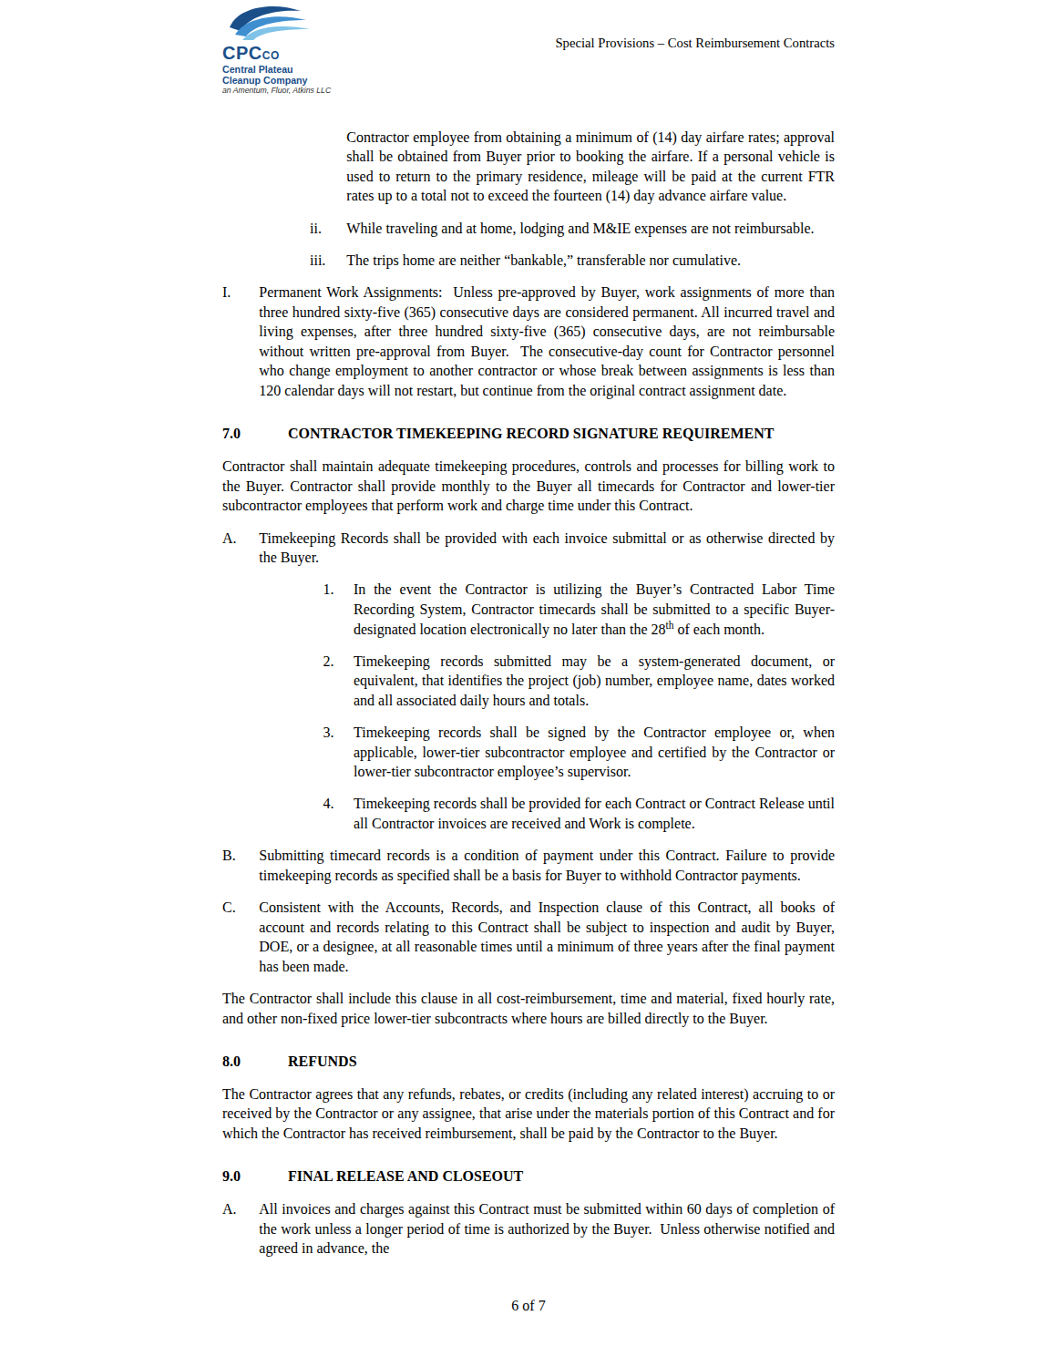CPCCO
Central Plateau
Cleanup Company
an Amentum, Fluor, Atkins LLC
Special Provisions – Cost Reimbursement Contracts
Contractor employee from obtaining a minimum of (14) day airfare rates; approval shall be obtained from Buyer prior to booking the airfare. If a personal vehicle is used to return to the primary residence, mileage will be paid at the current FTR rates up to a total not to exceed the fourteen (14) day advance airfare value.
ii.
While traveling and at home, lodging and M&IE expenses are not reimbursable.
iii.
The trips home are neither “bankable,” transferable nor cumulative.
I.
Permanent Work Assignments: Unless pre-approved by Buyer, work assignments of more than three hundred sixty-five (365) consecutive days are considered permanent. All incurred travel and living expenses, after three hundred sixty-five (365) consecutive days, are not reimbursable without written pre-approval from Buyer. The consecutive-day count for Contractor personnel who change employment to another contractor or whose break between assignments is less than 120 calendar days will not restart, but continue from the original contract assignment date.
7.0 Contractor Timekeeping Record Signature Requirement
Contractor shall maintain adequate timekeeping procedures, controls and processes for billing work to the Buyer. Contractor shall provide monthly to the Buyer all timecards for Contractor and lower-tier subcontractor employees that perform work and charge time under this Contract.
A.
Timekeeping Records shall be provided with each invoice submittal or as otherwise directed by the Buyer.
1.
In the event the Contractor is utilizing the Buyer’s Contracted Labor Time Recording System, Contractor timecards shall be submitted to a specific Buyer-designated location electronically no later than the 28th of each month.
2.
Timekeeping records submitted may be a system-generated document, or equivalent, that identifies the project (job) number, employee name, dates worked and all associated daily hours and totals.
3.
Timekeeping records shall be signed by the Contractor employee or, when applicable, lower-tier subcontractor employee and certified by the Contractor or lower-tier subcontractor employee’s supervisor.
4.
Timekeeping records shall be provided for each Contract or Contract Release until all Contractor invoices are received and Work is complete.
B.
Submitting timecard records is a condition of payment under this Contract. Failure to provide timekeeping records as specified shall be a basis for Buyer to withhold Contractor payments.
C.
Consistent with the Accounts, Records, and Inspection clause of this Contract, all books of account and records relating to this Contract shall be subject to inspection and audit by Buyer, DOE, or a designee, at all reasonable times until a minimum of three years after the final payment has been made.
The Contractor shall include this clause in all cost-reimbursement, time and material, fixed hourly rate, and other non-fixed price lower-tier subcontracts where hours are billed directly to the Buyer.
8.0 Refunds
The Contractor agrees that any refunds, rebates, or credits (including any related interest) accruing to or received by the Contractor or any assignee, that arise under the materials portion of this Contract and for which the Contractor has received reimbursement, shall be paid by the Contractor to the Buyer.
9.0 Final Release and Closeout
A.
All invoices and charges against this Contract must be submitted within 60 days of completion of the work unless a longer period of time is authorized by the Buyer. Unless otherwise notified and agreed in advance, the
6 of 7